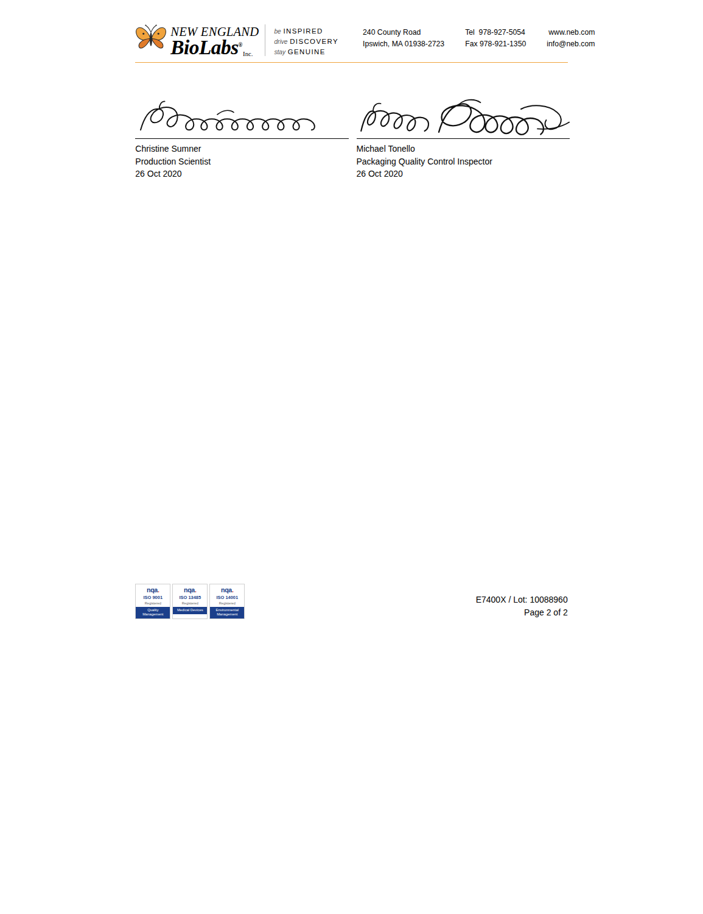NEW ENGLAND BioLabs®Inc.
be INSPIRED
drive DISCOVERY
stay GENUINE
240 County Road
Ipswich, MA 01938-2723
Tel 978-927-5054
Fax 978-921-1350
www.neb.com
info@neb.com
Christine Sumner
Production Scientist
26 Oct 2020
Michael Tonello
Packaging Quality Control Inspector
26 Oct 2020
nqa.
ISO 9001
Registered
Quality
Management
nqa.
ISO 13485
Registered
Medical Devices
nqa.
ISO 14001
Registered
Environmental
Management
E7400X / Lot: 10088960
Page 2 of 2